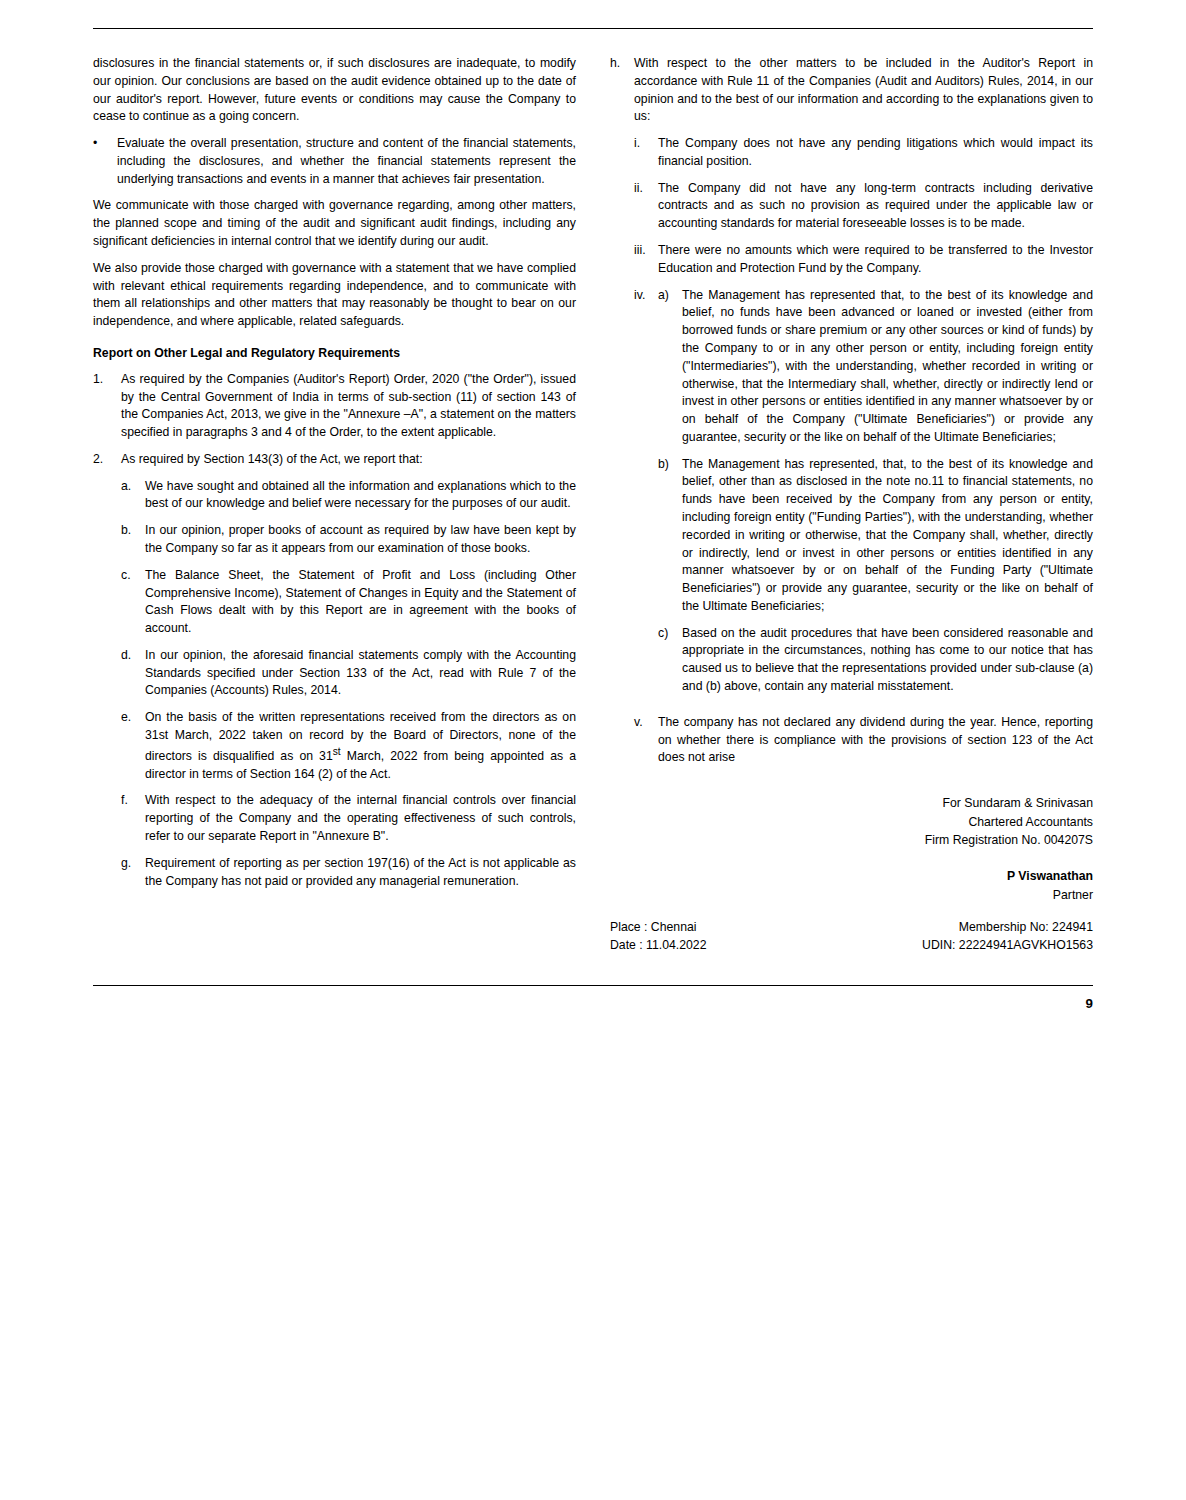disclosures in the financial statements or, if such disclosures are inadequate, to modify our opinion. Our conclusions are based on the audit evidence obtained up to the date of our auditor's report. However, future events or conditions may cause the Company to cease to continue as a going concern.
•
Evaluate the overall presentation, structure and content of the financial statements, including the disclosures, and whether the financial statements represent the underlying transactions and events in a manner that achieves fair presentation.
We communicate with those charged with governance regarding, among other matters, the planned scope and timing of the audit and significant audit findings, including any significant deficiencies in internal control that we identify during our audit.
We also provide those charged with governance with a statement that we have complied with relevant ethical requirements regarding independence, and to communicate with them all relationships and other matters that may reasonably be thought to bear on our independence, and where applicable, related safeguards.
Report on Other Legal and Regulatory Requirements
1.
As required by the Companies (Auditor's Report) Order, 2020 ("the Order"), issued by the Central Government of India in terms of sub-section (11) of section 143 of the Companies Act, 2013, we give in the "Annexure –A", a statement on the matters specified in paragraphs 3 and 4 of the Order, to the extent applicable.
2.
As required by Section 143(3) of the Act, we report that:
a.
We have sought and obtained all the information and explanations which to the best of our knowledge and belief were necessary for the purposes of our audit.
b.
In our opinion, proper books of account as required by law have been kept by the Company so far as it appears from our examination of those books.
c.
The Balance Sheet, the Statement of Profit and Loss (including Other Comprehensive Income), Statement of Changes in Equity and the Statement of Cash Flows dealt with by this Report are in agreement with the books of account.
d.
In our opinion, the aforesaid financial statements comply with the Accounting Standards specified under Section 133 of the Act, read with Rule 7 of the Companies (Accounts) Rules, 2014.
e.
On the basis of the written representations received from the directors as on 31st March, 2022 taken on record by the Board of Directors, none of the directors is disqualified as on 31st March, 2022 from being appointed as a director in terms of Section 164 (2) of the Act.
f.
With respect to the adequacy of the internal financial controls over financial reporting of the Company and the operating effectiveness of such controls, refer to our separate Report in "Annexure B".
g.
Requirement of reporting as per section 197(16) of the Act is not applicable as the Company has not paid or provided any managerial remuneration.
h.
With respect to the other matters to be included in the Auditor's Report in accordance with Rule 11 of the Companies (Audit and Auditors) Rules, 2014, in our opinion and to the best of our information and according to the explanations given to us:
i.
The Company does not have any pending litigations which would impact its financial position.
ii.
The Company did not have any long-term contracts including derivative contracts and as such no provision as required under the applicable law or accounting standards for material foreseeable losses is to be made.
iii.
There were no amounts which were required to be transferred to the Investor Education and Protection Fund by the Company.
iv.
a)
The Management has represented that, to the best of its knowledge and belief, no funds have been advanced or loaned or invested (either from borrowed funds or share premium or any other sources or kind of funds) by the Company to or in any other person or entity, including foreign entity ("Intermediaries"), with the understanding, whether recorded in writing or otherwise, that the Intermediary shall, whether, directly or indirectly lend or invest in other persons or entities identified in any manner whatsoever by or on behalf of the Company ("Ultimate Beneficiaries") or provide any guarantee, security or the like on behalf of the Ultimate Beneficiaries;
b)
The Management has represented, that, to the best of its knowledge and belief, other than as disclosed in the note no.11 to financial statements, no funds have been received by the Company from any person or entity, including foreign entity ("Funding Parties"), with the understanding, whether recorded in writing or otherwise, that the Company shall, whether, directly or indirectly, lend or invest in other persons or entities identified in any manner whatsoever by or on behalf of the Funding Party ("Ultimate Beneficiaries") or provide any guarantee, security or the like on behalf of the Ultimate Beneficiaries;
c)
Based on the audit procedures that have been considered reasonable and appropriate in the circumstances, nothing has come to our notice that has caused us to believe that the representations provided under sub-clause (a) and (b) above, contain any material misstatement.
v.
The company has not declared any dividend during the year. Hence, reporting on whether there is compliance with the provisions of section 123 of the Act does not arise
For Sundaram & Srinivasan
Chartered Accountants
Firm Registration No. 004207S
P Viswanathan
Partner
Place : Chennai
Date : 11.04.2022
Membership No: 224941
UDIN: 22224941AGVKHO1563
9